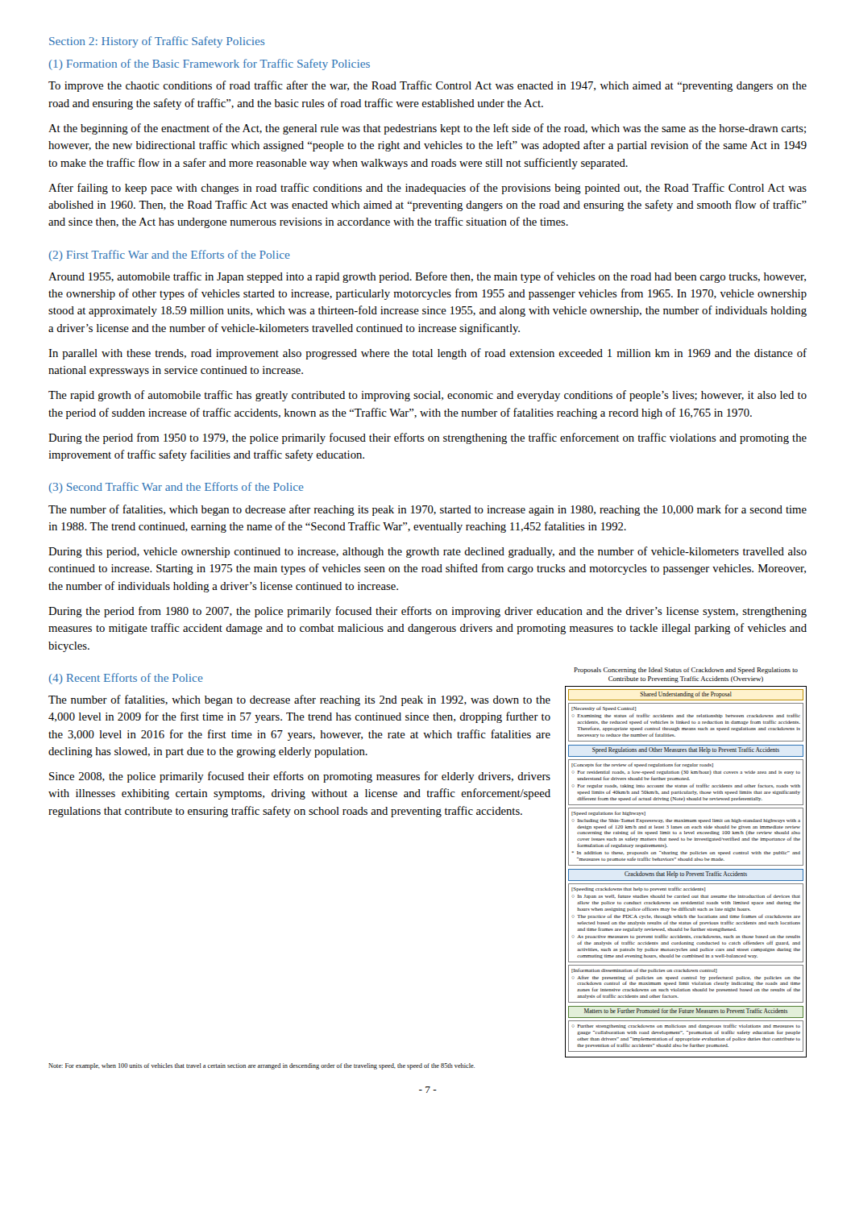Section 2: History of Traffic Safety Policies
(1) Formation of the Basic Framework for Traffic Safety Policies
To improve the chaotic conditions of road traffic after the war, the Road Traffic Control Act was enacted in 1947, which aimed at “preventing dangers on the road and ensuring the safety of traffic”, and the basic rules of road traffic were established under the Act.
At the beginning of the enactment of the Act, the general rule was that pedestrians kept to the left side of the road, which was the same as the horse-drawn carts; however, the new bidirectional traffic which assigned “people to the right and vehicles to the left” was adopted after a partial revision of the same Act in 1949 to make the traffic flow in a safer and more reasonable way when walkways and roads were still not sufficiently separated.
After failing to keep pace with changes in road traffic conditions and the inadequacies of the provisions being pointed out, the Road Traffic Control Act was abolished in 1960. Then, the Road Traffic Act was enacted which aimed at “preventing dangers on the road and ensuring the safety and smooth flow of traffic” and since then, the Act has undergone numerous revisions in accordance with the traffic situation of the times.
(2) First Traffic War and the Efforts of the Police
Around 1955, automobile traffic in Japan stepped into a rapid growth period. Before then, the main type of vehicles on the road had been cargo trucks, however, the ownership of other types of vehicles started to increase, particularly motorcycles from 1955 and passenger vehicles from 1965. In 1970, vehicle ownership stood at approximately 18.59 million units, which was a thirteen-fold increase since 1955, and along with vehicle ownership, the number of individuals holding a driver’s license and the number of vehicle-kilometers travelled continued to increase significantly.
In parallel with these trends, road improvement also progressed where the total length of road extension exceeded 1 million km in 1969 and the distance of national expressways in service continued to increase.
The rapid growth of automobile traffic has greatly contributed to improving social, economic and everyday conditions of people’s lives; however, it also led to the period of sudden increase of traffic accidents, known as the “Traffic War”, with the number of fatalities reaching a record high of 16,765 in 1970.
During the period from 1950 to 1979, the police primarily focused their efforts on strengthening the traffic enforcement on traffic violations and promoting the improvement of traffic safety facilities and traffic safety education.
(3) Second Traffic War and the Efforts of the Police
The number of fatalities, which began to decrease after reaching its peak in 1970, started to increase again in 1980, reaching the 10,000 mark for a second time in 1988. The trend continued, earning the name of the “Second Traffic War”, eventually reaching 11,452 fatalities in 1992.
During this period, vehicle ownership continued to increase, although the growth rate declined gradually, and the number of vehicle-kilometers travelled also continued to increase. Starting in 1975 the main types of vehicles seen on the road shifted from cargo trucks and motorcycles to passenger vehicles. Moreover, the number of individuals holding a driver’s license continued to increase.
During the period from 1980 to 2007, the police primarily focused their efforts on improving driver education and the driver’s license system, strengthening measures to mitigate traffic accident damage and to combat malicious and dangerous drivers and promoting measures to tackle illegal parking of vehicles and bicycles.
Proposals Concerning the Ideal Status of Crackdown and Speed Regulations to Contribute to Preventing Traffic Accidents (Overview)
Shared Understanding of the Proposal
[Necessity of Speed Control]
○Examining the status of traffic accidents and the relationship between crackdowns and traffic accidents, the reduced speed of vehicles is linked to a reduction in damage from traffic accidents. Therefore, appropriate speed control through means such as speed regulations and crackdowns is necessary to reduce the number of fatalities.
Speed Regulations and Other Measures that Help to Prevent Traffic Accidents
[Concepts for the review of speed regulations for regular roads]
○For residential roads, a low-speed regulation (30 km/hour) that covers a wide area and is easy to understand for drivers should be further promoted.
○For regular roads, taking into account the status of traffic accidents and other factors, roads with speed limits of 40km/h and 50km/h, and particularly, those with speed limits that are significantly different from the speed of actual driving (Note) should be reviewed preferentially.
[Speed regulations for highways]
○Including the Shin-Tomei Expressway, the maximum speed limit on high-standard highways with a design speed of 120 km/h and at least 3 lanes on each side should be given an immediate review concerning the raising of its speed limit to a level exceeding 100 km/h (the review should also cover issues such as safety matters that need to be investigated/verified and the importance of the formulation of regulatory requirements).
*In addition to these, proposals on “sharing the policies on speed control with the public” and “measures to promote safe traffic behaviors” should also be made.
Crackdowns that Help to Prevent Traffic Accidents
[Speeding crackdowns that help to prevent traffic accidents]
○In Japan as well, future studies should be carried out that assume the introduction of devices that allow the police to conduct crackdowns on residential roads with limited space and during the hours when assigning police officers may be difficult such as late night hours.
○The practice of the PDCA cycle, through which the locations and time frames of crackdowns are selected based on the analysis results of the status of previous traffic accidents and such locations and time frames are regularly reviewed, should be further strengthened.
○As proactive measures to prevent traffic accidents, crackdowns, such as those based on the results of the analysis of traffic accidents and cordoning conducted to catch offenders off guard, and activities, such as patrols by police motorcycles and police cars and street campaigns during the commuting time and evening hours, should be combined in a well-balanced way.
[Information dissemination of the policies on crackdown control]
○After the presenting of policies on speed control by prefectural police, the policies on the crackdown control of the maximum speed limit violation clearly indicating the roads and time zones for intensive crackdowns on such violation should be presented based on the results of the analysis of traffic accidents and other factors.
Matters to be Further Promoted for the Future Measures to Prevent Traffic Accidents
○Further strengthening crackdowns on malicious and dangerous traffic violations and measures to gauge “collaboration with road development”, “promotion of traffic safety education for people other than drivers” and “implementation of appropriate evaluation of police duties that contribute to the prevention of traffic accidents” should also be further promoted.
(4) Recent Efforts of the Police
The number of fatalities, which began to decrease after reaching its 2nd peak in 1992, was down to the 4,000 level in 2009 for the first time in 57 years. The trend has continued since then, dropping further to the 3,000 level in 2016 for the first time in 67 years, however, the rate at which traffic fatalities are declining has slowed, in part due to the growing elderly population.
Since 2008, the police primarily focused their efforts on promoting measures for elderly drivers, drivers with illnesses exhibiting certain symptoms, driving without a license and traffic enforcement/speed regulations that contribute to ensuring traffic safety on school roads and preventing traffic accidents.
Note: For example, when 100 units of vehicles that travel a certain section are arranged in descending order of the traveling speed, the speed of the 85th vehicle.
- 7 -